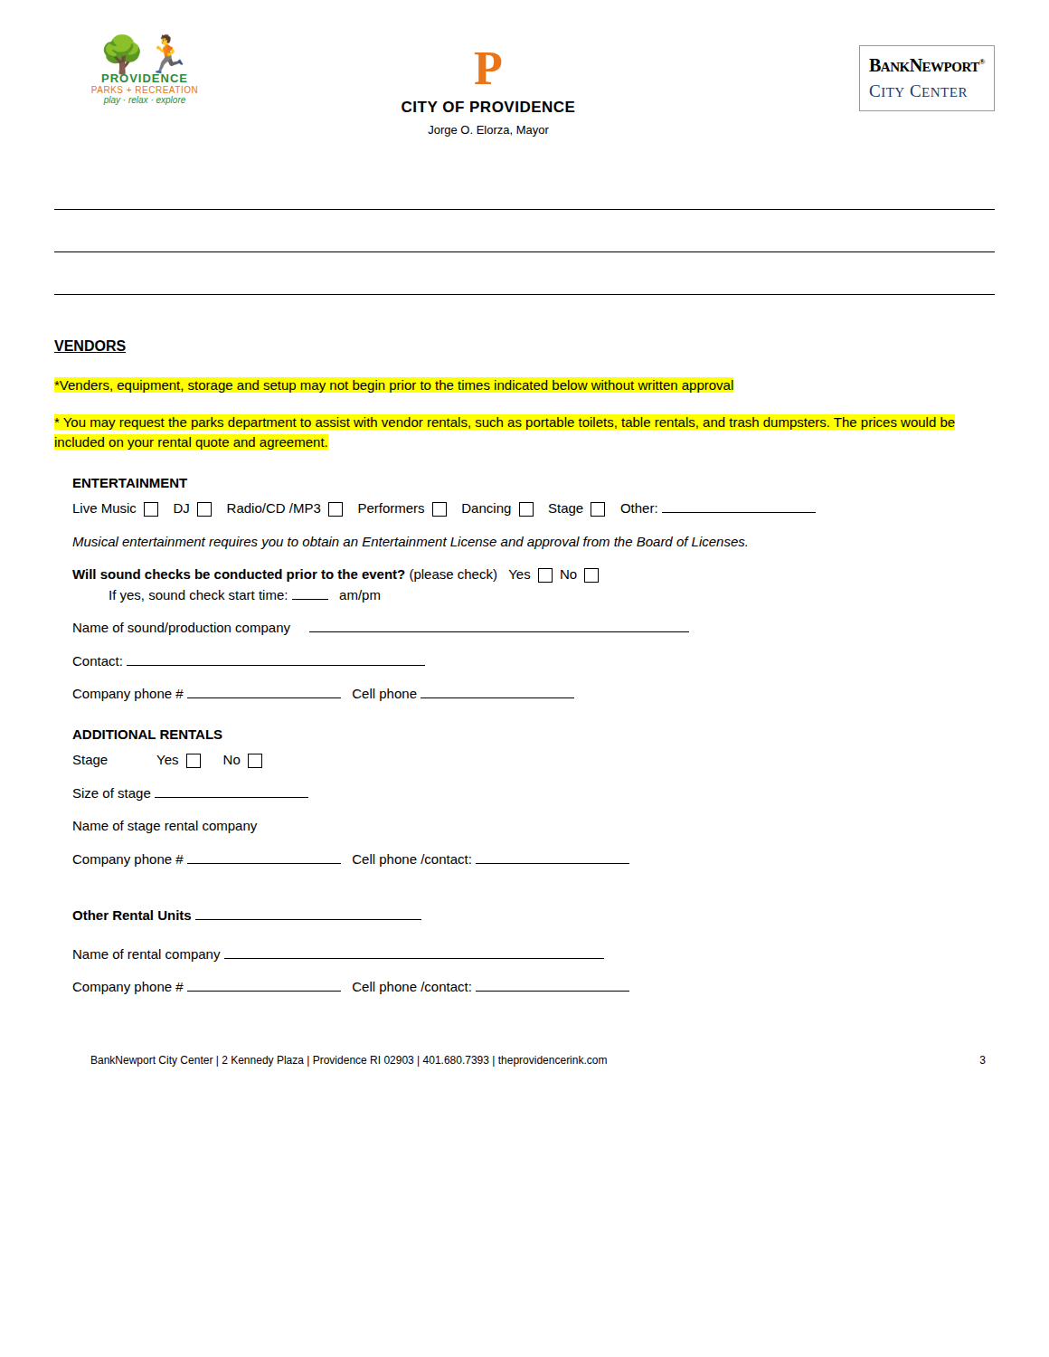🌳🏃
PROVIDENCE
PARKS + RECREATION
play · relax · explore
P
CITY OF PROVIDENCE
Jorge O. Elorza, Mayor
BANKNEWPORT®
CITY CENTER
VENDORS
*Venders, equipment, storage and setup may not begin prior to the times indicated below without written approval
* You may request the parks department to assist with vendor rentals, such as portable toilets, table rentals, and trash dumpsters. The prices would be included on your rental quote and agreement.
ENTERTAINMENT
Live Music DJ Radio/CD /MP3 Performers Dancing Stage Other:
Musical entertainment requires you to obtain an Entertainment License and approval from the Board of Licenses.
Will sound checks be conducted prior to the event? (please check) Yes No
If yes, sound check start time: am/pm
Name of sound/production company
Contact:
Company phone # Cell phone
ADDITIONAL RENTALS
Stage Yes No
Size of stage
Name of stage rental company
Company phone # Cell phone /contact:
Other Rental Units
Name of rental company
Company phone # Cell phone /contact:
BankNewport City Center | 2 Kennedy Plaza | Providence RI 02903 | 401.680.7393 | theprovidencerink.com
3